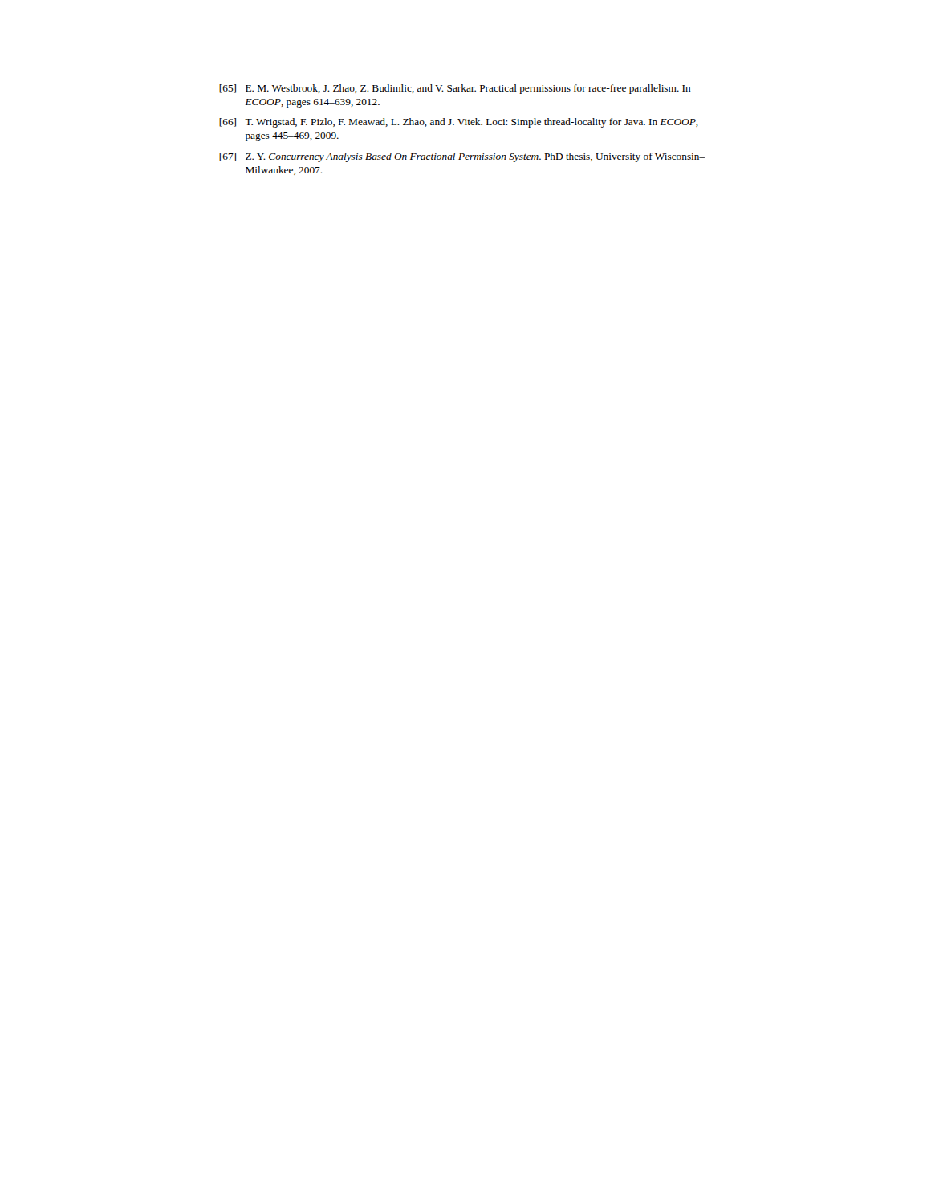[65] E. M. Westbrook, J. Zhao, Z. Budimlic, and V. Sarkar. Practical permissions for race-free parallelism. In ECOOP, pages 614–639, 2012.
[66] T. Wrigstad, F. Pizlo, F. Meawad, L. Zhao, and J. Vitek. Loci: Simple thread-locality for Java. In ECOOP, pages 445–469, 2009.
[67] Z. Y. Concurrency Analysis Based On Fractional Permission System. PhD thesis, University of Wisconsin–Milwaukee, 2007.